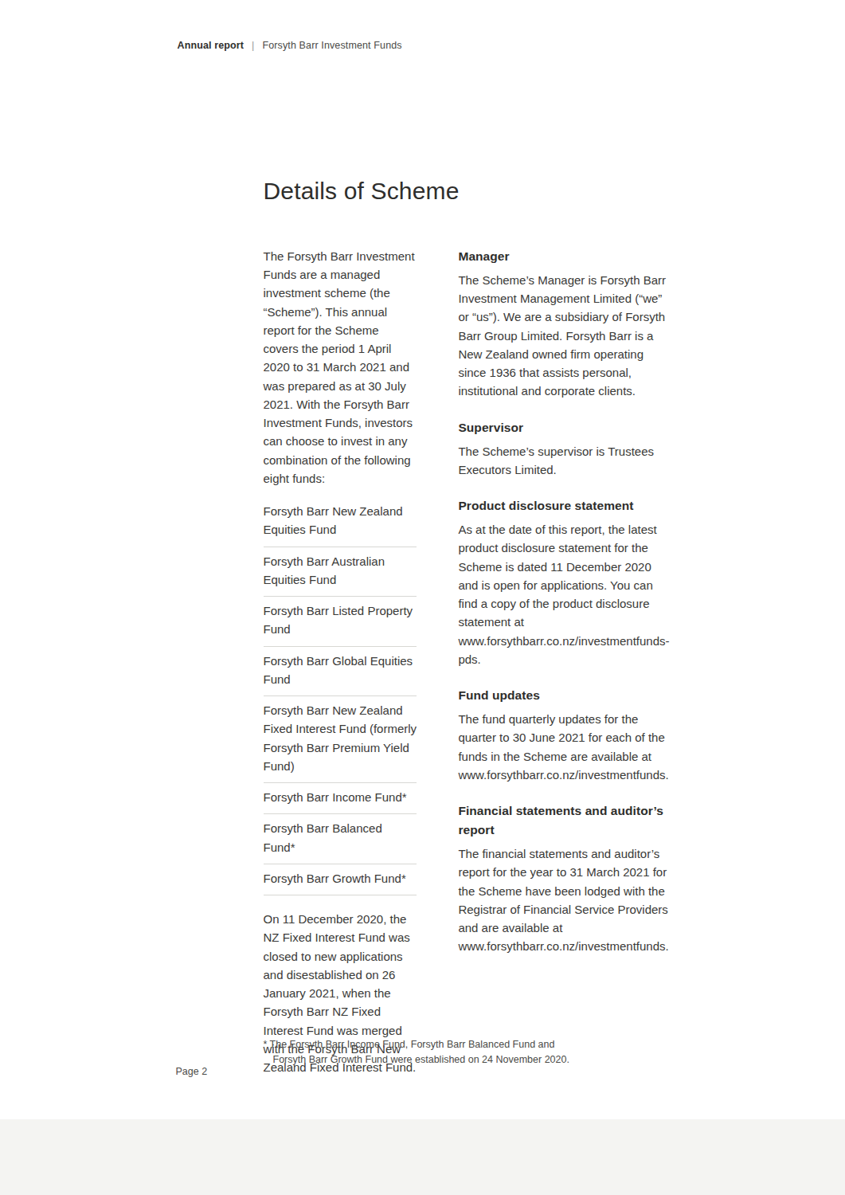Annual report|Forsyth Barr Investment Funds
Details of Scheme
The Forsyth Barr Investment Funds are a managed investment scheme (the “Scheme”). This annual report for the Scheme covers the period 1 April 2020 to 31 March 2021 and was prepared as at 30 July 2021. With the Forsyth Barr Investment Funds, investors can choose to invest in any combination of the following eight funds:
Forsyth Barr New Zealand Equities Fund
Forsyth Barr Australian Equities Fund
Forsyth Barr Listed Property Fund
Forsyth Barr Global Equities Fund
Forsyth Barr New Zealand Fixed Interest Fund (formerly Forsyth Barr Premium Yield Fund)
Forsyth Barr Income Fund*
Forsyth Barr Balanced Fund*
Forsyth Barr Growth Fund*
On 11 December 2020, the NZ Fixed Interest Fund was closed to new applications and disestablished on 26 January 2021, when the Forsyth Barr NZ Fixed Interest Fund was merged with the Forsyth Barr New Zealand Fixed Interest Fund.
Manager
The Scheme’s Manager is Forsyth Barr Investment Management Limited (“we” or “us”). We are a subsidiary of Forsyth Barr Group Limited. Forsyth Barr is a New Zealand owned firm operating since 1936 that assists personal, institutional and corporate clients.
Supervisor
The Scheme’s supervisor is Trustees Executors Limited.
Product disclosure statement
As at the date of this report, the latest product disclosure statement for the Scheme is dated 11 December 2020 and is open for applications. You can find a copy of the product disclosure statement at www.forsythbarr.co.nz/investmentfunds-pds.
Fund updates
The fund quarterly updates for the quarter to 30 June 2021 for each of the funds in the Scheme are available at www.forsythbarr.co.nz/investmentfunds.
Financial statements and auditor’s report
The financial statements and auditor’s report for the year to 31 March 2021 for the Scheme have been lodged with the Registrar of Financial Service Providers and are available at www.forsythbarr.co.nz/investmentfunds.
* The Forsyth Barr Income Fund, Forsyth Barr Balanced Fund and Forsyth Barr Growth Fund were established on 24 November 2020.
Page 2